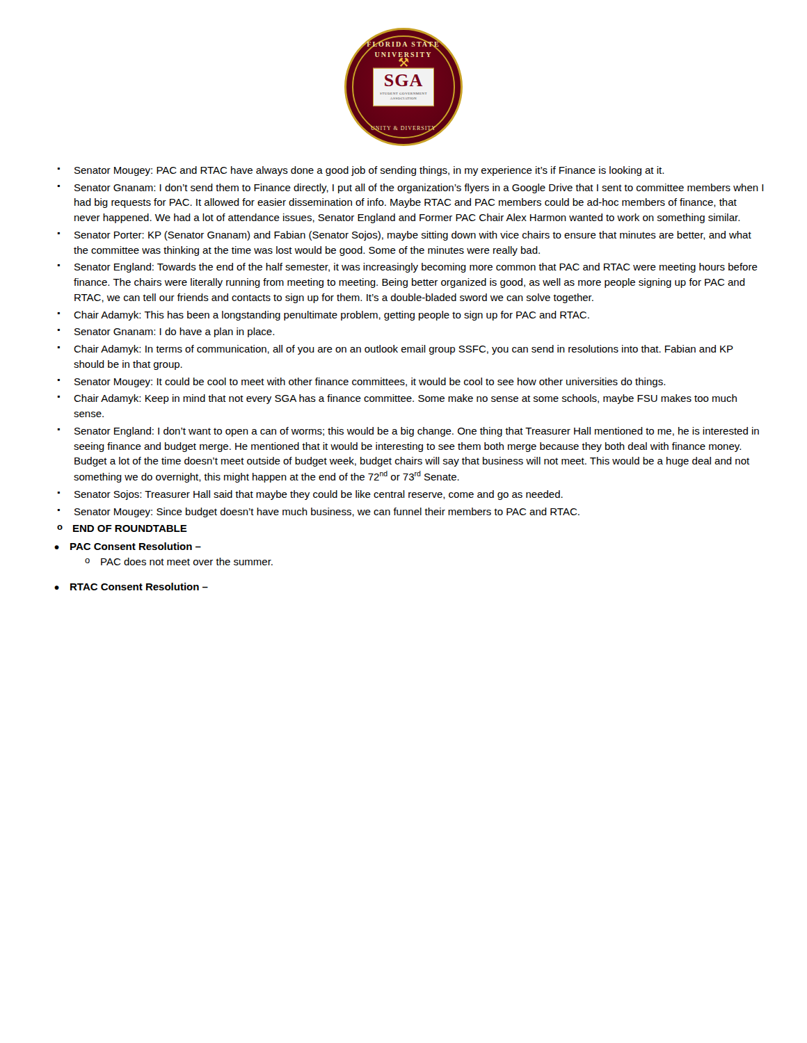FLORIDA STATE UNIVERSITY
⚒
SGA
STUDENT GOVERNMENT ASSOCIATION
UNITY & DIVERSITY
Senator Mougey: PAC and RTAC have always done a good job of sending things, in my experience it’s if Finance is looking at it.
Senator Gnanam: I don’t send them to Finance directly, I put all of the organization’s flyers in a Google Drive that I sent to committee members when I had big requests for PAC. It allowed for easier dissemination of info. Maybe RTAC and PAC members could be ad-hoc members of finance, that never happened. We had a lot of attendance issues, Senator England and Former PAC Chair Alex Harmon wanted to work on something similar.
Senator Porter: KP (Senator Gnanam) and Fabian (Senator Sojos), maybe sitting down with vice chairs to ensure that minutes are better, and what the committee was thinking at the time was lost would be good. Some of the minutes were really bad.
Senator England: Towards the end of the half semester, it was increasingly becoming more common that PAC and RTAC were meeting hours before finance. The chairs were literally running from meeting to meeting. Being better organized is good, as well as more people signing up for PAC and RTAC, we can tell our friends and contacts to sign up for them. It’s a double-bladed sword we can solve together.
Chair Adamyk: This has been a longstanding penultimate problem, getting people to sign up for PAC and RTAC.
Senator Gnanam: I do have a plan in place.
Chair Adamyk: In terms of communication, all of you are on an outlook email group SSFC, you can send in resolutions into that. Fabian and KP should be in that group.
Senator Mougey: It could be cool to meet with other finance committees, it would be cool to see how other universities do things.
Chair Adamyk: Keep in mind that not every SGA has a finance committee. Some make no sense at some schools, maybe FSU makes too much sense.
Senator England: I don’t want to open a can of worms; this would be a big change. One thing that Treasurer Hall mentioned to me, he is interested in seeing finance and budget merge. He mentioned that it would be interesting to see them both merge because they both deal with finance money. Budget a lot of the time doesn’t meet outside of budget week, budget chairs will say that business will not meet. This would be a huge deal and not something we do overnight, this might happen at the end of the 72nd or 73rd Senate.
Senator Sojos: Treasurer Hall said that maybe they could be like central reserve, come and go as needed.
Senator Mougey: Since budget doesn’t have much business, we can funnel their members to PAC and RTAC.
END OF ROUNDTABLE
PAC Consent Resolution –
PAC does not meet over the summer.
RTAC Consent Resolution –